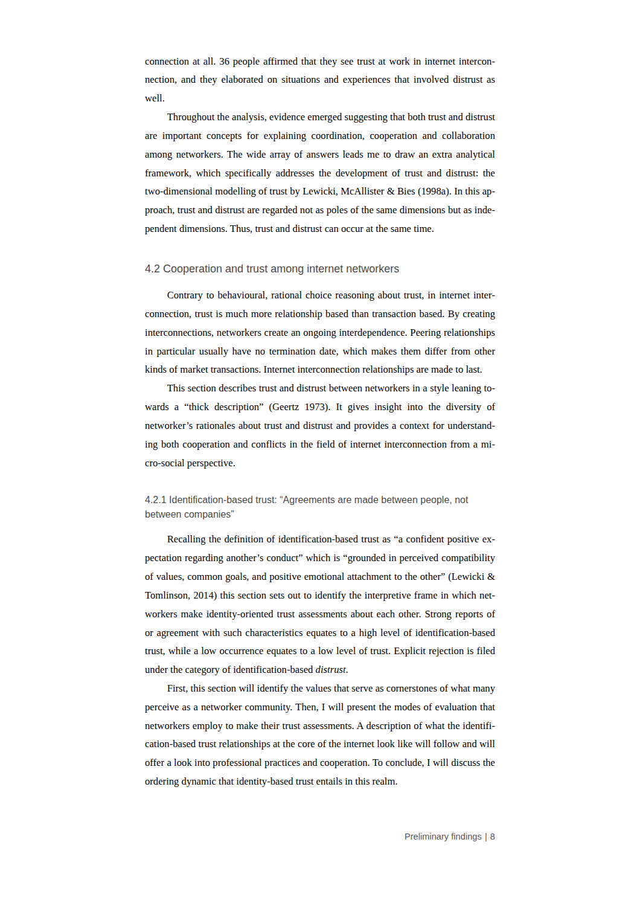connection at all. 36 people affirmed that they see trust at work in internet interconnection, and they elaborated on situations and experiences that involved distrust as well.
Throughout the analysis, evidence emerged suggesting that both trust and distrust are important concepts for explaining coordination, cooperation and collaboration among networkers. The wide array of answers leads me to draw an extra analytical framework, which specifically addresses the development of trust and distrust: the two-dimensional modelling of trust by Lewicki, McAllister & Bies (1998a). In this approach, trust and distrust are regarded not as poles of the same dimensions but as independent dimensions. Thus, trust and distrust can occur at the same time.
4.2 Cooperation and trust among internet networkers
Contrary to behavioural, rational choice reasoning about trust, in internet interconnection, trust is much more relationship based than transaction based. By creating interconnections, networkers create an ongoing interdependence. Peering relationships in particular usually have no termination date, which makes them differ from other kinds of market transactions. Internet interconnection relationships are made to last.
This section describes trust and distrust between networkers in a style leaning towards a “thick description” (Geertz 1973). It gives insight into the diversity of networker’s rationales about trust and distrust and provides a context for understanding both cooperation and conflicts in the field of internet interconnection from a micro-social perspective.
4.2.1 Identification-based trust: “Agreements are made between people, not between companies”
Recalling the definition of identification-based trust as “a confident positive expectation regarding another’s conduct” which is “grounded in perceived compatibility of values, common goals, and positive emotional attachment to the other” (Lewicki & Tomlinson, 2014) this section sets out to identify the interpretive frame in which networkers make identity-oriented trust assessments about each other. Strong reports of or agreement with such characteristics equates to a high level of identification-based trust, while a low occurrence equates to a low level of trust. Explicit rejection is filed under the category of identification-based distrust.
First, this section will identify the values that serve as cornerstones of what many perceive as a networker community. Then, I will present the modes of evaluation that networkers employ to make their trust assessments. A description of what the identification-based trust relationships at the core of the internet look like will follow and will offer a look into professional practices and cooperation. To conclude, I will discuss the ordering dynamic that identity-based trust entails in this realm.
Preliminary findings|8